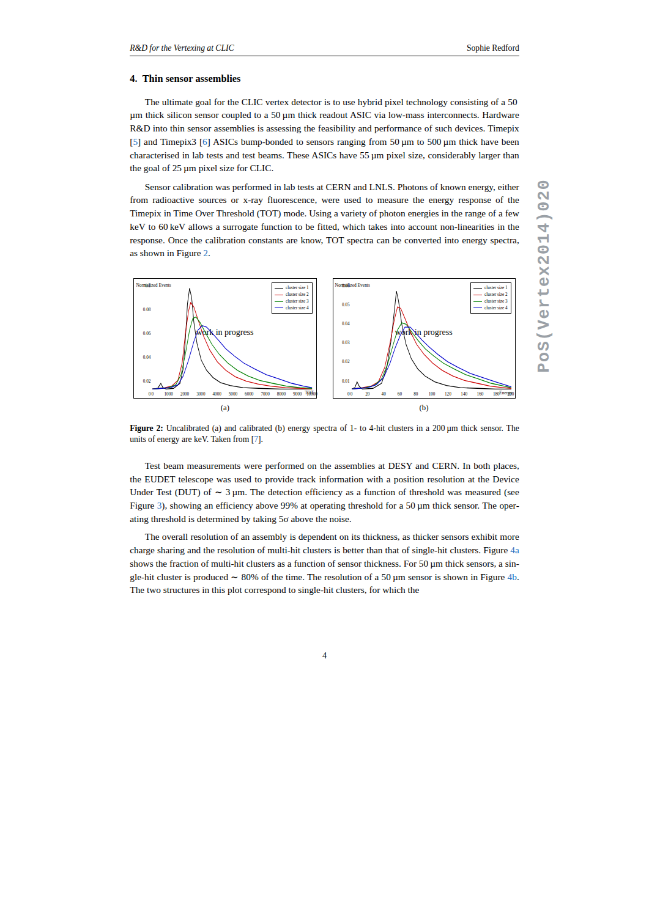R&D for the Vertexing at CLIC
Sophie Redford
PoS(Vertex2014)020
4. Thin sensor assemblies
The ultimate goal for the CLIC vertex detector is to use hybrid pixel technology consisting of a 50 µm thick silicon sensor coupled to a 50 µm thick readout ASIC via low-mass interconnects. Hardware R&D into thin sensor assemblies is assessing the feasibility and performance of such devices. Timepix [5] and Timepix3 [6] ASICs bump-bonded to sensors ranging from 50 µm to 500 µm thick have been characterised in lab tests and test beams. These ASICs have 55 µm pixel size, considerably larger than the goal of 25 µm pixel size for CLIC.
Sensor calibration was performed in lab tests at CERN and LNLS. Photons of known energy, either from radioactive sources or x-ray fluorescence, were used to measure the energy response of the Timepix in Time Over Threshold (TOT) mode. Using a variety of photon energies in the range of a few keV to 60 keV allows a surrogate function to be fitted, which takes into account non-linearities in the response. Once the calibration constants are know, TOT spectra can be converted into energy spectra, as shown in Figure 2.
Normalized Events
0.1 0.08 0.06 0.04 0.02 0
cluster size 1
cluster size 2
cluster size 3
cluster size 4
work in progress
0 1000 2000 3000 4000 5000 6000 7000 8000 9000 10000
TOT
(a)
Normalized Events
0.06 0.05 0.04 0.03 0.02 0.01 0
cluster size 1
cluster size 2
cluster size 3
cluster size 4
work in progress
0 20 40 60 80 100 120 140 160 180 200
Energy
(b)
Figure 2: Uncalibrated (a) and calibrated (b) energy spectra of 1- to 4-hit clusters in a 200 µm thick sensor. The units of energy are keV. Taken from [7].
Test beam measurements were performed on the assemblies at DESY and CERN. In both places, the EUDET telescope was used to provide track information with a position resolution at the Device Under Test (DUT) of ∼ 3 µm. The detection efficiency as a function of threshold was measured (see Figure 3), showing an efficiency above 99% at operating threshold for a 50 µm thick sensor. The operating threshold is determined by taking 5σ above the noise.
The overall resolution of an assembly is dependent on its thickness, as thicker sensors exhibit more charge sharing and the resolution of multi-hit clusters is better than that of single-hit clusters. Figure 4a shows the fraction of multi-hit clusters as a function of sensor thickness. For 50 µm thick sensors, a single-hit cluster is produced ∼ 80% of the time. The resolution of a 50 µm sensor is shown in Figure 4b. The two structures in this plot correspond to single-hit clusters, for which the
4